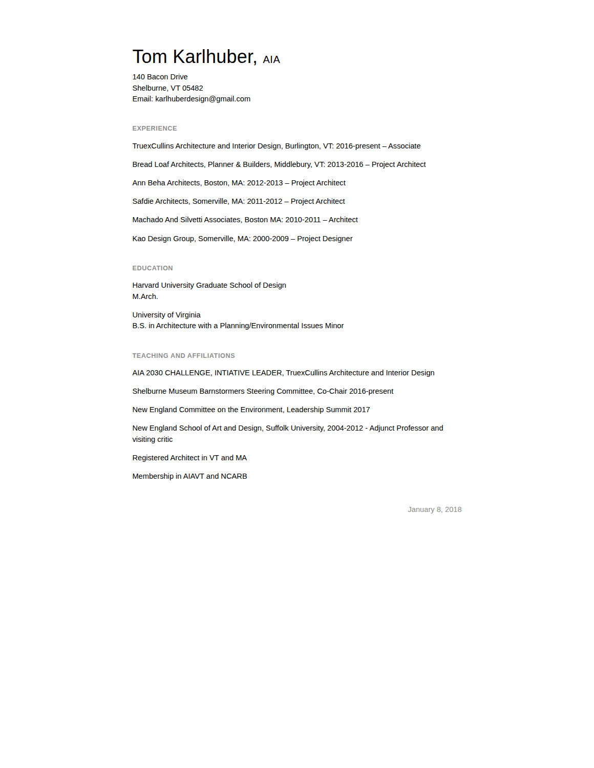Tom Karlhuber, AIA
140 Bacon Drive
Shelburne, VT 05482
Email: karlhuberdesign@gmail.com
Experience
TruexCullins Architecture and Interior Design, Burlington, VT: 2016-present – Associate
Bread Loaf Architects, Planner & Builders, Middlebury, VT: 2013-2016 – Project Architect
Ann Beha Architects, Boston, MA: 2012-2013 – Project Architect
Safdie Architects, Somerville, MA: 2011-2012 – Project Architect
Machado And Silvetti Associates, Boston MA: 2010-2011 – Architect
Kao Design Group, Somerville, MA: 2000-2009 – Project Designer
Education
Harvard University Graduate School of Design M.Arch.
University of Virginia B.S. in Architecture with a Planning/Environmental Issues Minor
Teaching and Affiliations
AIA 2030 CHALLENGE, INTIATIVE LEADER, TruexCullins Architecture and Interior Design
Shelburne Museum Barnstormers Steering Committee, Co-Chair 2016-present
New England Committee on the Environment, Leadership Summit 2017
New England School of Art and Design, Suffolk University, 2004-2012 - Adjunct Professor and visiting critic
Registered Architect in VT and MA
Membership in AIAVT and NCARB
January 8, 2018